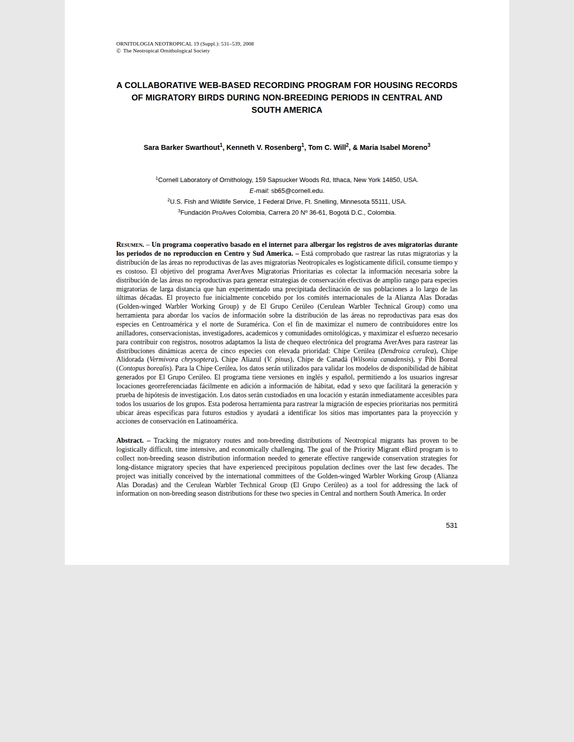ORNITOLOGIA NEOTROPICAL 19 (Suppl.): 531–539, 2008 ©The Neotropical Ornithological Society
A collaborative web-based recording program for housing records of migratory birds during non-breeding periods in Central and South America
Sara Barker Swarthout1, Kenneth V. Rosenberg1, Tom C. Will2, & Maria Isabel Moreno3
1Cornell Laboratory of Ornithology, 159 Sapsucker Woods Rd, Ithaca, New York 14850, USA.
E-mail: sb65@cornell.edu.
2U.S. Fish and Wildlife Service, 1 Federal Drive, Ft. Snelling, Minnesota 55111, USA.
3Fundación ProAves Colombia, Carrera 20 Nº 36-61, Bogotá D.C., Colombia.
Resumen. – Un programa cooperativo basado en el internet para albergar los registros de aves migratorias durante los periodos de no reproduccion en Centro y Sud America. – Está comprobado que rastrear las rutas migratorias y la distribución de las áreas no reproductivas de las aves migratorias Neotropicales es logísticamente difícil, consume tiempo y es costoso. El objetivo del programa AverAves Migratorias Prioritarias es colectar la información necesaria sobre la distribución de las áreas no reproductivas para generar estrategias de conservación efectivas de amplio rango para especies migratorias de larga distancia que han experimentado una precipitada declinación de sus poblaciones a lo largo de las últimas décadas. El proyecto fue inicialmente concebido por los comités internacionales de la Alianza Alas Doradas (Golden-winged Warbler Working Group) y de El Grupo Cerúleo (Cerulean Warbler Technical Group) como una herramienta para abordar los vacíos de información sobre la distribución de las áreas no reproductivas para esas dos especies en Centroamérica y el norte de Suramérica. Con el fin de maximizar el numero de contribuidores entre los anilladores, conservacionistas, investigadores, academicos y comunidades ornitológicas, y maximizar el esfuerzo necesario para contribuir con registros, nosotros adaptamos la lista de chequeo electrónica del programa AverAves para rastrear las distribuciones dinámicas acerca de cinco especies con elevada prioridad: Chipe Cerúlea (Dendroica cerulea), Chipe Alidorada (Vermivora chrysoptera), Chipe Aliazul (V. pinus), Chipe de Canadá (Wilsonia canadensis), y Pibi Boreal (Contopus borealis). Para la Chipe Cerúlea, los datos serán utilizados para validar los modelos de disponibilidad de hábitat generados por El Grupo Cerúleo. El programa tiene versiones en inglés y español, permitiendo a los usuarios ingresar locaciones georreferenciadas fácilmente en adición a información de hábitat, edad y sexo que facilitará la generación y prueba de hipótesis de investigación. Los datos serán custodiados en una locación y estarán inmediatamente accesibles para todos los usuarios de los grupos. Esta poderosa herramienta para rastrear la migración de especies prioritarias nos permitirá ubicar áreas especificas para futuros estudios y ayudará a identificar los sitios mas importantes para la proyección y acciones de conservación en Latinoamérica.
Abstract. – Tracking the migratory routes and non-breeding distributions of Neotropical migrants has proven to be logistically difficult, time intensive, and economically challenging. The goal of the Priority Migrant eBird program is to collect non-breeding season distribution information needed to generate effective rangewide conservation strategies for long-distance migratory species that have experienced precipitous population declines over the last few decades. The project was initially conceived by the international committees of the Golden-winged Warbler Working Group (Alianza Alas Doradas) and the Cerulean Warbler Technical Group (El Grupo Cerúleo) as a tool for addressing the lack of information on non-breeding season distributions for these two species in Central and northern South America. In order
531